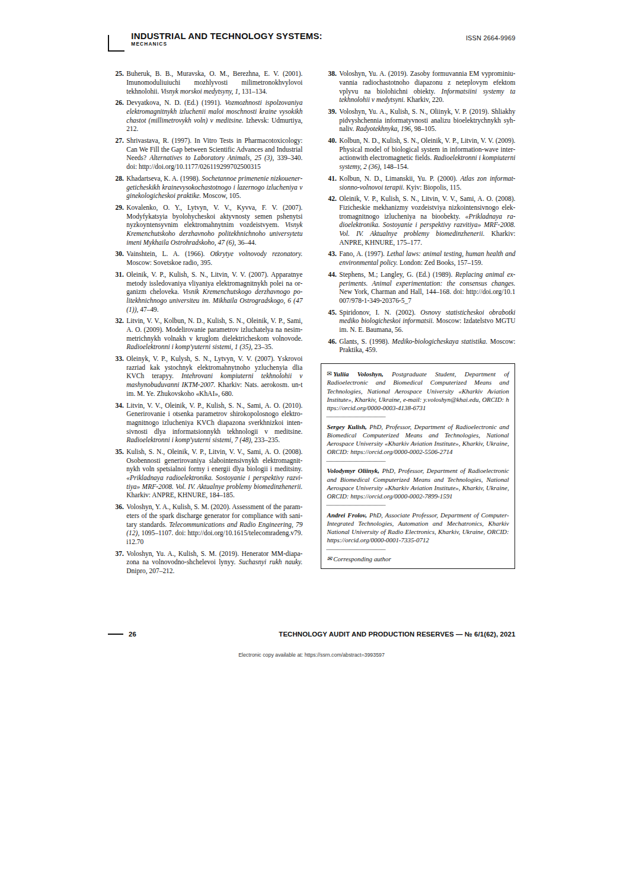Industrial and Technology Systems:
Mechanics
ISSN 2664-9969
25. Buheruk, B. B., Muravska, O. M., Berezhna, E. V. (2001). Imunomoduliuiuchi mozhlyvosti milimetronokhvylovoi tekhnolohii. Visnyk morskoi medytsyny, 1, 131–134.
26. Devyatkova, N. D. (Ed.) (1991). Vozmozhnosti ispolzovaniya elektromagnitnykh izluchenii maloi moschnosti kraine vysokikh chastot (millimetrovykh voln) v meditsine. Izhevsk: Udmurtiya, 212.
27. Shrivastava, R. (1997). In Vitro Tests in Pharmacotoxicology: Can We Fill the Gap between Scientific Advances and Industrial Needs? Alternatives to Laboratory Animals, 25 (3), 339–340. doi: http://doi.org/10.1177/026119299702500315
28. Khadartseva, K. A. (1998). Sochetannoe primenenie nizkouenergeticheskikh krainevysokochastotnogo i lazernogo izlucheniya v ginekologicheskoi praktike. Moscow, 105.
29. Kovalenko, O. Y., Lytvyn, V. V., Kyvva, F. V. (2007). Modyfykatsyia byolohycheskoi aktyvnosty semen pshenytsi nyzkoyntensyvnim elektromahnytnim vozdeistvyem. Visnyk Kremenchutskoho derzhavnoho politekhnichnoho universytetu imeni Mykhaila Ostrohradskoho, 47 (6), 36–44.
30. Vainshtein, L. A. (1966). Otkrytye volnovody rezonatory. Moscow: Sovetskoe radio, 395.
31. Oleinik, V. P., Kulish, S. N., Litvin, V. V. (2007). Apparatnye metody issledovaniya vliyaniya elektromagnitnykh polei na organizm cheloveka. Visnik Kremenchutskogo derzhavnogo politekhnichnogo universiteu im. Mikhaila Ostrogradskogo, 6 (47 (1)), 47–49.
32. Litvin, V. V., Kolbun, N. D., Kulish, S. N., Oleinik, V. P., Sami, A. O. (2009). Modelirovanie parametrov izluchatelya na nesimmetrichnykh volnakh v kruglom dielektricheskom volnovode. Radioelektronni i komp'yuterni sistemi, 1 (35), 23–35.
33. Oleinyk, V. P., Kulysh, S. N., Lytvyn, V. V. (2007). Yskrovoi razriad kak ystochnyk elektromahnytnoho yzluchenyia dlia KVCh terapyy. Intehrovani kompiuterni tekhnolohii v mashynobuduvanni IKTM-2007. Kharkiv: Nats. aerokosm. un-t im. M. Ye. Zhukovskoho «KhAI», 680.
34. Litvin, V. V., Oleinik, V. P., Kulish, S. N., Sami, A. O. (2010). Generirovanie i otsenka parametrov shirokopolosnogo elektromagnitnogo izlucheniya KVCh diapazona sverkhnizkoi intensivnosti dlya informatsionnykh tekhnologii v meditsine. Radioelektronni i komp'yuterni sistemi, 7 (48), 233–235.
35. Kulish, S. N., Oleinik, V. P., Litvin, V. V., Sami, A. O. (2008). Osobennosti generirovaniya slabointensivnykh elektromagnitnykh voln spetsialnoi formy i energii dlya biologii i meditsiny. «Prikladnaya radioelektronika. Sostoyanie i perspektivy razvitiya» MRF-2008. Vol. IV. Aktualnye problemy biomedinzhenerii. Kharkiv: ANPRE, KHNURE, 184–185.
36. Voloshyn, Y. A., Kulish, S. M. (2020). Assessment of the parameters of the spark discharge generator for compliance with sanitary standards. Telecommunications and Radio Engineering, 79 (12), 1095–1107. doi: http://doi.org/10.1615/telecomradeng.v79.i12.70
37. Voloshyn, Yu. A., Kulish, S. M. (2019). Henerator MM-diapazona na volnovodno-shchelevoi lynyy. Suchasnyi rukh nauky. Dnipro, 207–212.
38. Voloshyn, Yu. A. (2019). Zasoby formuvannia EM vyprominiuvannia radiochastotnoho diapazonu z neteplovym efektom vplyvu na biolohichni obiekty. Informatsiini systemy ta tekhnolohii v medytsyni. Kharkiv, 220.
39. Voloshyn, Yu. A., Kulish, S. N., Oliinyk, V. P. (2019). Shliakhy pidvyshchennia informatyvnosti analizu bioelektrychnykh syhnaliv. Radyotekhnyka, 196, 98–105.
40. Kolbun, N. D., Kulish, S. N., Oleinik, V. P., Litvin, V. V. (2009). Physical model of biological system in information-wave interactionwith electromagnetic fields. Radioelektronni i kompiuterni systemy, 2 (36), 148–154.
41. Kolbun, N. D., Limanskii, Yu. P. (2000). Atlas zon informatsionno-volnovoi terapii. Kyiv: Biopolis, 115.
42. Oleinik, V. P., Kulish, S. N., Litvin, V. V., Sami, A. O. (2008). Fizicheskie mekhanizmy vozdeistviya nizkointensivnogo elektromagnitnogo izlucheniya na bioobekty. «Prikladnaya radioelektronika. Sostoyanie i perspektivy razvitiya» MRF-2008. Vol. IV. Aktualnye problemy biomedinzhenerii. Kharkiv: ANPRE, KHNURE, 175–177.
43. Fano, A. (1997). Lethal laws: animal testing, human health and environmental policy. London: Zed Books, 157–159.
44. Stephens, M.; Langley, G. (Ed.) (1989). Replacing animal experiments. Animal experimentation: the consensus changes. New York, Charman and Hall, 144–168. doi: http://doi.org/10.1007/978-1-349-20376-5_7
45. Spiridonov, I. N. (2002). Osnovy statisticheskoi obrabotki mediko biologicheskoi informatsii. Moscow: Izdatelstvo MGTU im. N. E. Baumana, 56.
46. Glants, S. (1998). Mediko-biologicheskaya statistika. Moscow: Praktika, 459.
✉Yuliia Voloshyn, Postgraduate Student, Department of Radioelectronic and Biomedical Computerized Means and Technologies, National Aerospace University «Kharkiv Aviation Institute», Kharkiv, Ukraine, e-mail: y.voloshyn@khai.edu, ORCID: https://orcid.org/0000-0003-4138-6731
Sergey Kulish, PhD, Professor, Department of Radioelectronic and Biomedical Computerized Means and Technologies, National Aerospace University «Kharkiv Aviation Institute», Kharkiv, Ukraine, ORCID: https://orcid.org/0000-0002-5506-2714
Volodymyr Oliinyk, PhD, Professor, Department of Radioelectronic and Biomedical Computerized Means and Technologies, National Aerospace University «Kharkiv Aviation Institute», Kharkiv, Ukraine, ORCID: https://orcid.org/0000-0002-7899-1591
Andrei Frolov, PhD, Associate Professor, Department of Computer-Integrated Technologies, Automation and Mechatronics, Kharkiv National University of Radio Electronics, Kharkiv, Ukraine, ORCID: https://orcid.org/0000-0001-7335-0712
✉Corresponding author
26
Technology audit and production reserves — № 6/1(62), 2021
Electronic copy available at: https://ssrn.com/abstract=3993597